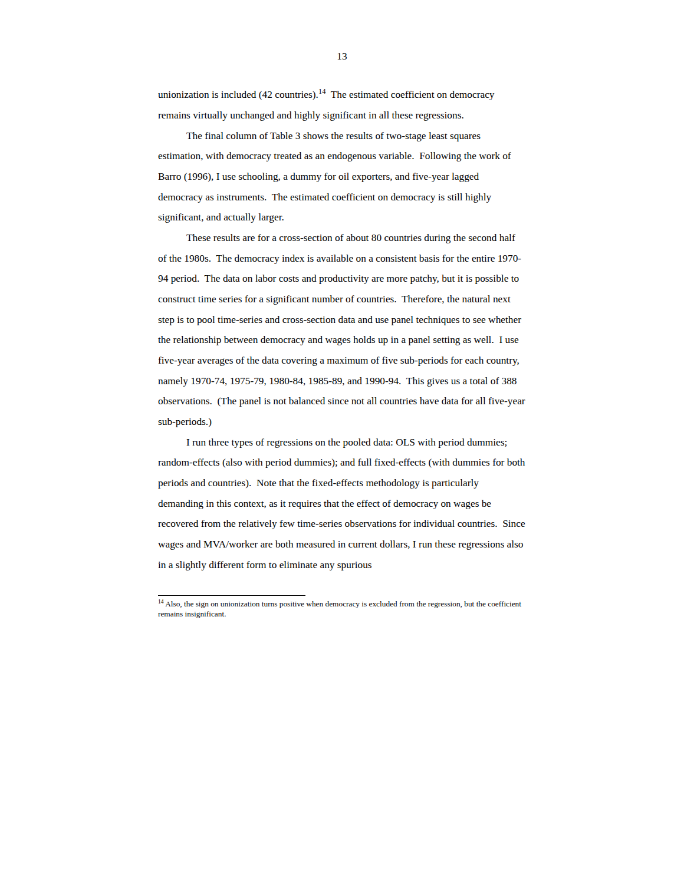13
unionization is included (42 countries).14 The estimated coefficient on democracy remains virtually unchanged and highly significant in all these regressions.
The final column of Table 3 shows the results of two-stage least squares estimation, with democracy treated as an endogenous variable. Following the work of Barro (1996), I use schooling, a dummy for oil exporters, and five-year lagged democracy as instruments. The estimated coefficient on democracy is still highly significant, and actually larger.
These results are for a cross-section of about 80 countries during the second half of the 1980s. The democracy index is available on a consistent basis for the entire 1970-94 period. The data on labor costs and productivity are more patchy, but it is possible to construct time series for a significant number of countries. Therefore, the natural next step is to pool time-series and cross-section data and use panel techniques to see whether the relationship between democracy and wages holds up in a panel setting as well. I use five-year averages of the data covering a maximum of five sub-periods for each country, namely 1970-74, 1975-79, 1980-84, 1985-89, and 1990-94. This gives us a total of 388 observations. (The panel is not balanced since not all countries have data for all five-year sub-periods.)
I run three types of regressions on the pooled data: OLS with period dummies; random-effects (also with period dummies); and full fixed-effects (with dummies for both periods and countries). Note that the fixed-effects methodology is particularly demanding in this context, as it requires that the effect of democracy on wages be recovered from the relatively few time-series observations for individual countries. Since wages and MVA/worker are both measured in current dollars, I run these regressions also in a slightly different form to eliminate any spurious
14 Also, the sign on unionization turns positive when democracy is excluded from the regression, but the coefficient remains insignificant.